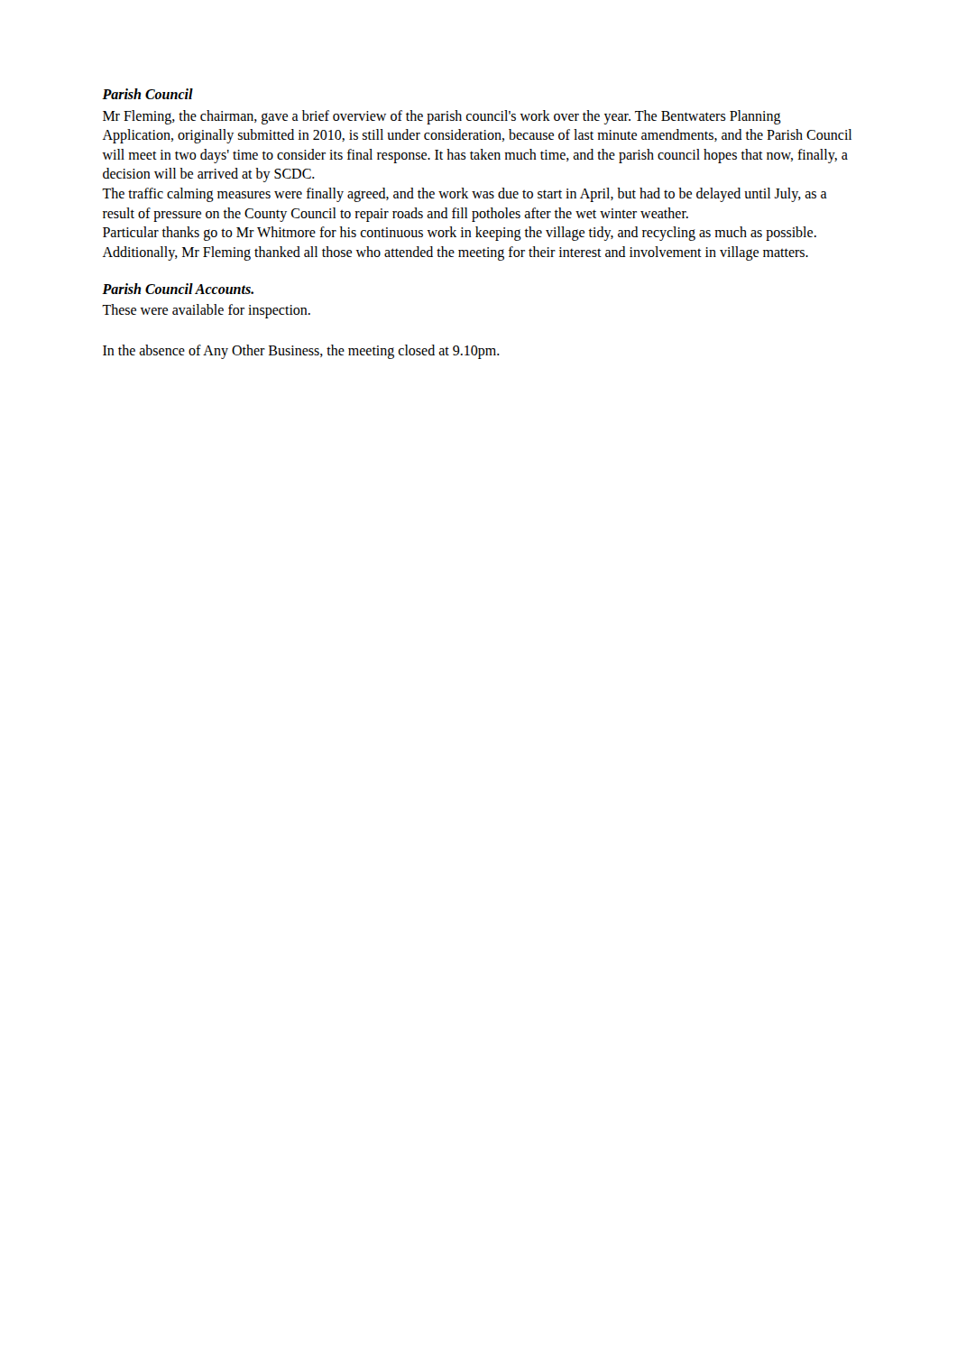Parish Council
Mr Fleming, the chairman, gave a brief overview of the parish council's work over the year. The Bentwaters Planning Application, originally submitted in 2010, is still under consideration, because of last minute amendments, and the Parish Council will meet in two days' time to consider its final response. It has taken much time, and the parish council hopes that now, finally, a decision will be arrived at by SCDC.
The traffic calming measures were finally agreed, and the work was due to start in April, but had to be delayed until July, as a result of pressure on the County Council to repair roads and fill potholes after the wet winter weather.
Particular thanks go to Mr Whitmore for his continuous work in keeping the village tidy, and recycling as much as possible.
Additionally, Mr Fleming thanked all those who attended the meeting for their interest and involvement in village matters.
Parish Council Accounts.
These were available for inspection.
In the absence of Any Other Business, the meeting closed at 9.10pm.